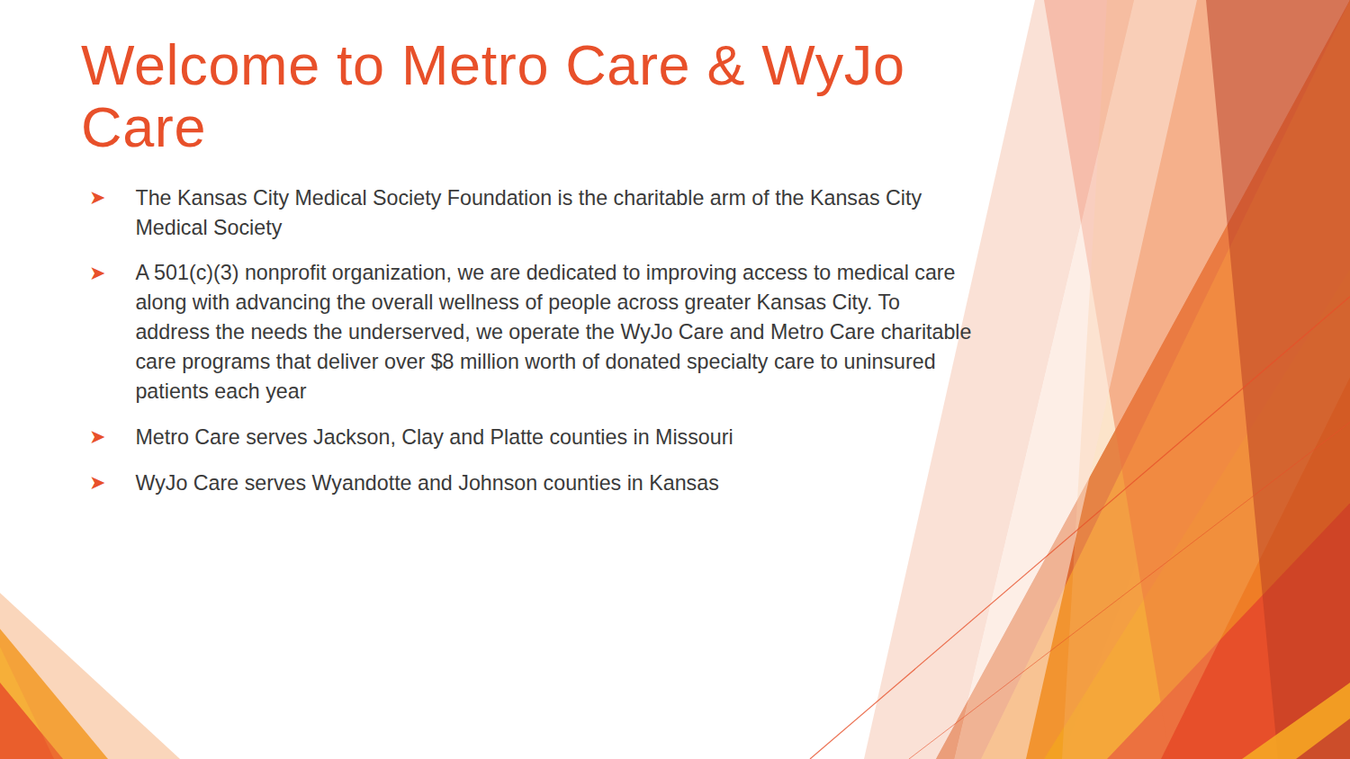Welcome to Metro Care & WyJo Care
The Kansas City Medical Society Foundation is the charitable arm of the Kansas City Medical Society
A 501(c)(3) nonprofit organization, we are dedicated to improving access to medical care along with advancing the overall wellness of people across greater Kansas City. To address the needs the underserved, we operate the WyJo Care and Metro Care charitable care programs that deliver over $8 million worth of donated specialty care to uninsured patients each year
Metro Care serves Jackson, Clay and Platte counties in Missouri
WyJo Care serves Wyandotte and Johnson counties in Kansas